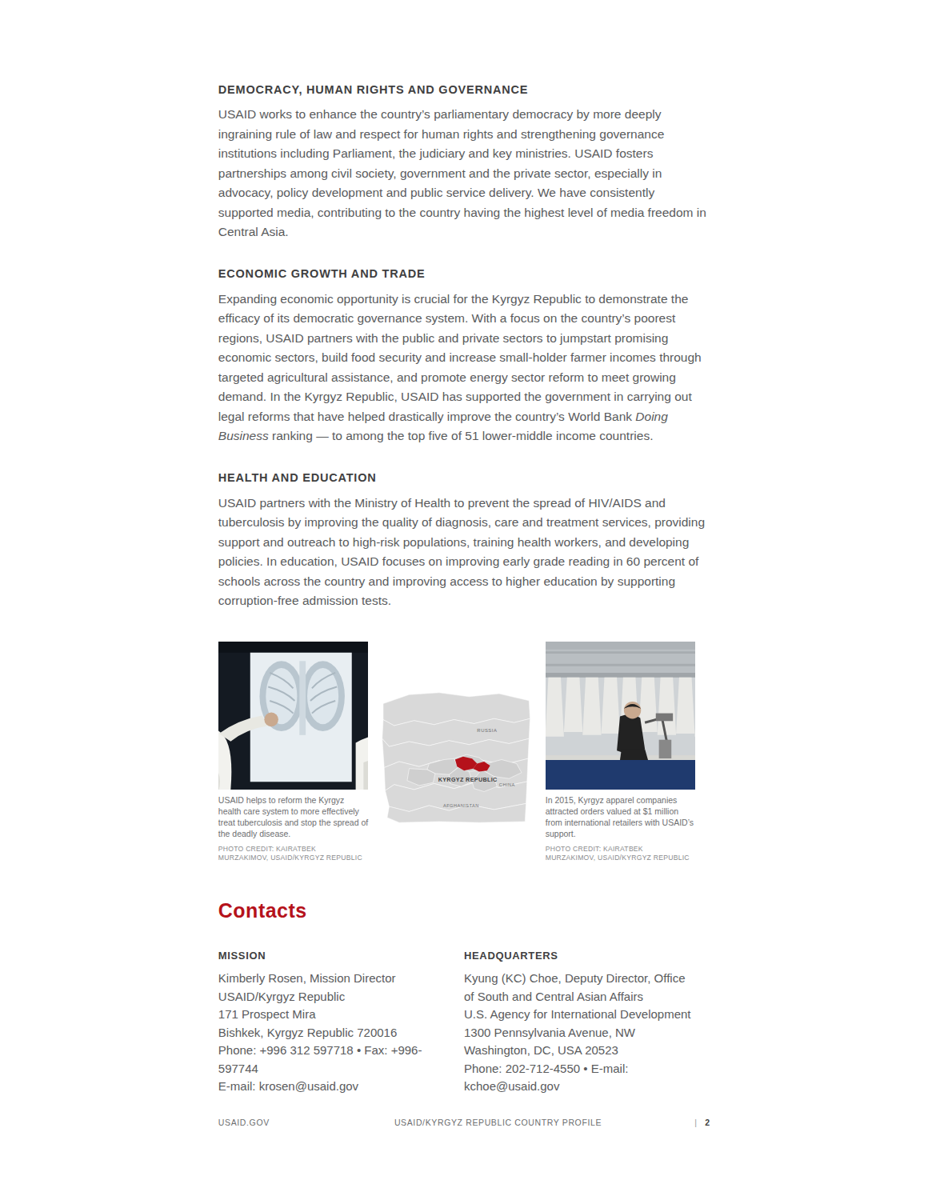Democracy, Human Rights and Governance
USAID works to enhance the country’s parliamentary democracy by more deeply ingraining rule of law and respect for human rights and strengthening governance institutions including Parliament, the judiciary and key ministries. USAID fosters partnerships among civil society, government and the private sector, especially in advocacy, policy development and public service delivery. We have consistently supported media, contributing to the country having the highest level of media freedom in Central Asia.
Economic Growth and Trade
Expanding economic opportunity is crucial for the Kyrgyz Republic to demonstrate the efficacy of its democratic governance system. With a focus on the country’s poorest regions, USAID partners with the public and private sectors to jumpstart promising economic sectors, build food security and increase small-holder farmer incomes through targeted agricultural assistance, and promote energy sector reform to meet growing demand. In the Kyrgyz Republic, USAID has supported the government in carrying out legal reforms that have helped drastically improve the country’s World Bank Doing Business ranking — to among the top five of 51 lower-middle income countries.
Health and Education
USAID partners with the Ministry of Health to prevent the spread of HIV/AIDS and tuberculosis by improving the quality of diagnosis, care and treatment services, providing support and outreach to high-risk populations, training health workers, and developing policies. In education, USAID focuses on improving early grade reading in 60 percent of schools across the country and improving access to higher education by supporting corruption-free admission tests.
USAID helps to reform the Kyrgyz health care system to more effectively treat tuberculosis and stop the spread of the deadly disease.
Photo Credit: Kairatbek Murzakimov, USAID/Kyrgyz Republic
RUSSIA KYRGYZ REPUBLIC CHINA AFGHANISTAN
In 2015, Kyrgyz apparel companies attracted orders valued at $1 million from international retailers with USAID’s support.
Photo Credit: Kairatbek Murzakimov, USAID/Kyrgyz Republic
Contacts
Mission
Kimberly Rosen, Mission Director
USAID/Kyrgyz Republic
171 Prospect Mira
Bishkek, Kyrgyz Republic 720016
Phone: +996 312 597718 • Fax: +996-597744
E-mail: krosen@usaid.gov
Headquarters
Kyung (KC) Choe, Deputy Director, Office of South and Central Asian Affairs
U.S. Agency for International Development
1300 Pennsylvania Avenue, NW
Washington, DC, USA 20523
Phone: 202-712-4550 • E-mail: kchoe@usaid.gov
USAID.GOV
USAID/Kyrgyz Republic Country Profile
|2